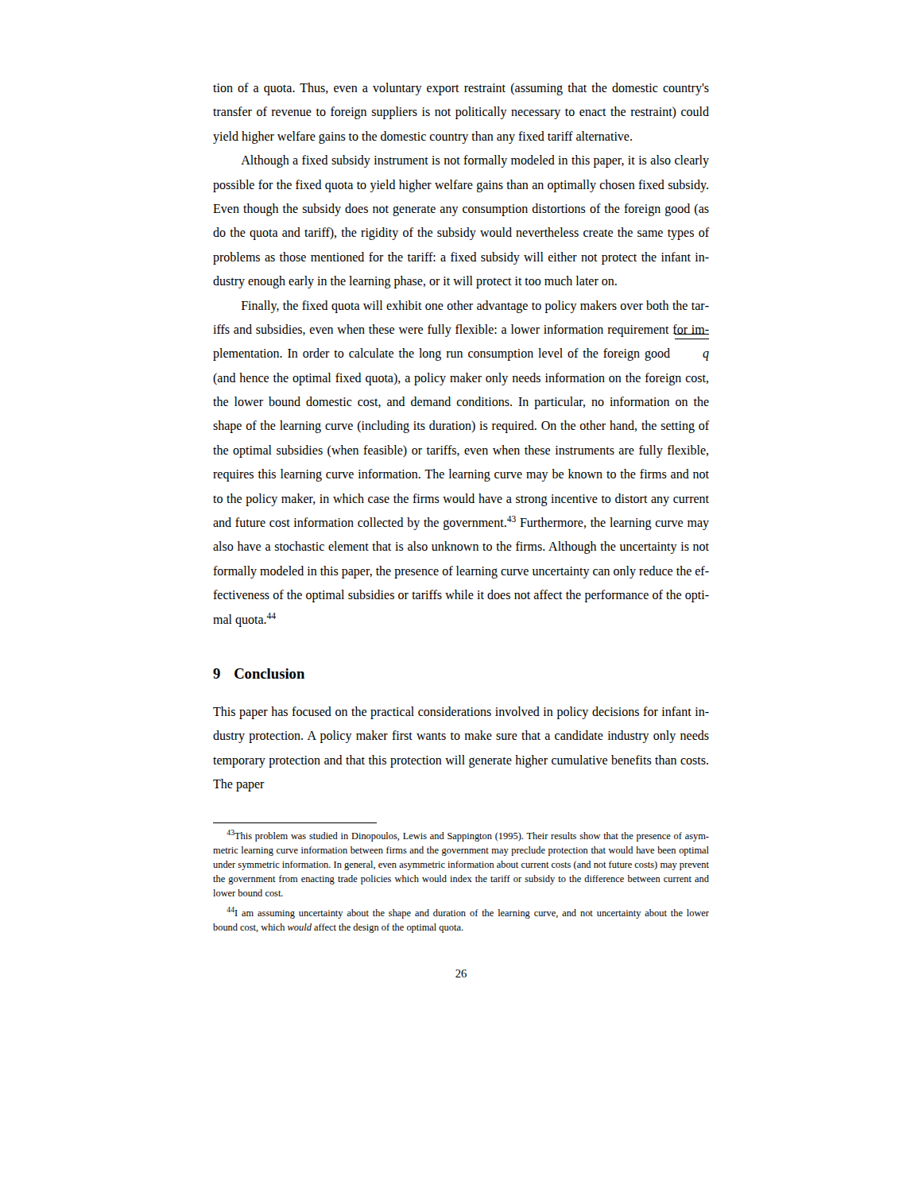tion of a quota. Thus, even a voluntary export restraint (assuming that the domestic country's transfer of revenue to foreign suppliers is not politically necessary to enact the restraint) could yield higher welfare gains to the domestic country than any fixed tariff alternative.
Although a fixed subsidy instrument is not formally modeled in this paper, it is also clearly possible for the fixed quota to yield higher welfare gains than an optimally chosen fixed subsidy. Even though the subsidy does not generate any consumption distortions of the foreign good (as do the quota and tariff), the rigidity of the subsidy would nevertheless create the same types of problems as those mentioned for the tariff: a fixed subsidy will either not protect the infant industry enough early in the learning phase, or it will protect it too much later on.
Finally, the fixed quota will exhibit one other advantage to policy makers over both the tariffs and subsidies, even when these were fully flexible: a lower information requirement for implementation. In order to calculate the long run consumption level of the foreign good q (and hence the optimal fixed quota), a policy maker only needs information on the foreign cost, the lower bound domestic cost, and demand conditions. In particular, no information on the shape of the learning curve (including its duration) is required. On the other hand, the setting of the optimal subsidies (when feasible) or tariffs, even when these instruments are fully flexible, requires this learning curve information. The learning curve may be known to the firms and not to the policy maker, in which case the firms would have a strong incentive to distort any current and future cost information collected by the government.43 Furthermore, the learning curve may also have a stochastic element that is also unknown to the firms. Although the uncertainty is not formally modeled in this paper, the presence of learning curve uncertainty can only reduce the effectiveness of the optimal subsidies or tariffs while it does not affect the performance of the optimal quota.44
9 Conclusion
This paper has focused on the practical considerations involved in policy decisions for infant industry protection. A policy maker first wants to make sure that a candidate industry only needs temporary protection and that this protection will generate higher cumulative benefits than costs. The paper
43This problem was studied in Dinopoulos, Lewis and Sappington (1995). Their results show that the presence of asymmetric learning curve information between firms and the government may preclude protection that would have been optimal under symmetric information. In general, even asymmetric information about current costs (and not future costs) may prevent the government from enacting trade policies which would index the tariff or subsidy to the difference between current and lower bound cost.
44I am assuming uncertainty about the shape and duration of the learning curve, and not uncertainty about the lower bound cost, which would affect the design of the optimal quota.
26